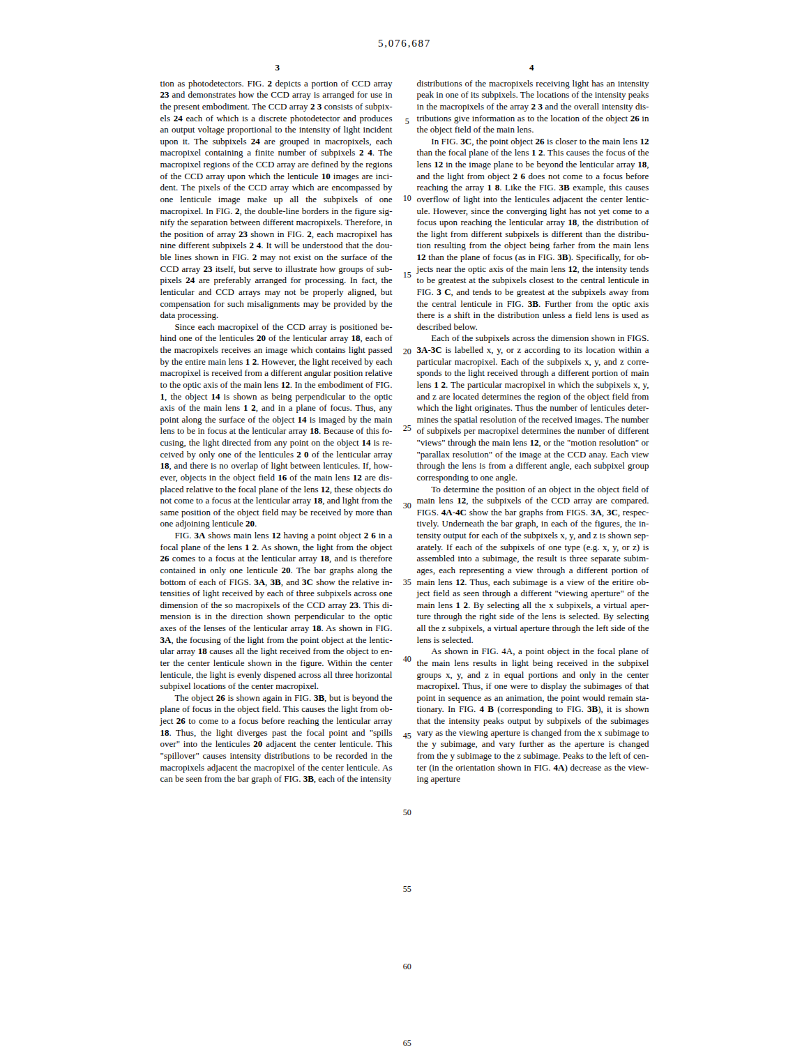5,076,687
3
4
5 10 15 20 25 30 35 40 45 50 55 60 65
tion as photodetectors. FIG. 2 depicts a portion of CCD array 23 and demonstrates how the CCD array is arranged for use in the present embodiment. The CCD array 2 3 consists of subpixels 24 each of which is a discrete photodetector and produces an output voltage proportional to the intensity of light incident upon it. The subpixels 24 are grouped in macropixels, each macropixel containing a finite number of subpixels 2 4. The macropixel regions of the CCD array are defined by the regions of the CCD array upon which the lenticule 10 images are incident. The pixels of the CCD array which are encompassed by one lenticule image make up all the subpixels of one macropixel. In FIG. 2, the double-line borders in the figure signify the separation between different macropixels. Therefore, in the position of array 23 shown in FIG. 2, each macropixel has nine different subpixels 2 4. It will be understood that the double lines shown in FIG. 2 may not exist on the surface of the CCD array 23 itself, but serve to illustrate how groups of subpixels 24 are preferably arranged for processing. In fact, the lenticular and CCD arrays may not be properly aligned, but compensation for such misalignments may be provided by the data processing.
Since each macropixel of the CCD array is positioned behind one of the lenticules 20 of the lenticular array 18, each of the macropixels receives an image which contains light passed by the entire main lens 1 2. However, the light received by each macropixel is received from a different angular position relative to the optic axis of the main lens 12. In the embodiment of FIG. 1, the object 14 is shown as being perpendicular to the optic axis of the main lens 1 2, and in a plane of focus. Thus, any point along the surface of the object 14 is imaged by the main lens to be in focus at the lenticular array 18. Because of this focusing, the light directed from any point on the object 14 is received by only one of the lenticules 2 0 of the lenticular array 18, and there is no overlap of light between lenticules. If, however, objects in the object field 16 of the main lens 12 are displaced relative to the focal plane of the lens 12, these objects do not come to a focus at the lenticular array 18, and light from the same position of the object field may be received by more than one adjoining lenticule 20.
FIG. 3A shows main lens 12 having a point object 2 6 in a focal plane of the lens 1 2. As shown, the light from the object 26 comes to a focus at the lenticular array 18, and is therefore contained in only one lenticule 20. The bar graphs along the bottom of each of FIGS. 3A, 3B, and 3C show the relative intensities of light received by each of three subpixels across one dimension of the so macropixels of the CCD array 23. This dimension is in the direction shown perpendicular to the optic axes of the lenses of the lenticular array 18. As shown in FIG. 3A, the focusing of the light from the point object at the lenticular array 18 causes all the light received from the object to enter the center lenticule shown in the figure. Within the center lenticule, the light is evenly dispened across all three horizontal subpixel locations of the center macropixel.
The object 26 is shown again in FIG. 3B, but is beyond the plane of focus in the object field. This causes the light from object 26 to come to a focus before reaching the lenticular array 18. Thus, the light diverges past the focal point and "spills over" into the lenticules 20 adjacent the center lenticule. This "spillover" causes intensity distributions to be recorded in the macropixels adjacent the macropixel of the center lenticule. As can be seen from the bar graph of FIG. 3B, each of the intensity
distributions of the macropixels receiving light has an intensity peak in one of its subpixels. The locations of the intensity peaks in the macropixels of the array 2 3 and the overall intensity distributions give information as to the location of the object 26 in the object field of the main lens.
In FIG. 3C, the point object 26 is closer to the main lens 12 than the focal plane of the lens 1 2. This causes the focus of the lens 12 in the image plane to be beyond the lenticular array 18, and the light from object 2 6 does not come to a focus before reaching the array 1 8. Like the FIG. 3B example, this causes overflow of light into the lenticules adjacent the center lenticule. However, since the converging light has not yet come to a focus upon reaching the lenticular array 18, the distribution of the light from different subpixels is different than the distribution resulting from the object being farher from the main lens 12 than the plane of focus (as in FIG. 3B). Specifically, for objects near the optic axis of the main lens 12, the intensity tends to be greatest at the subpixels closest to the central lenticule in FIG. 3 C, and tends to be greatest at the subpixels away from the central lenticule in FIG. 3B. Further from the optic axis there is a shift in the distribution unless a field lens is used as described below.
Each of the subpixels across the dimension shown in FIGS. 3A-3C is labelled x, y, or z according to its location within a particular macropixel. Each of the subpixels x, y, and z corresponds to the light received through a different portion of main lens 1 2. The particular macropixel in which the subpixels x, y, and z are located determines the region of the object field from which the light originates. Thus the number of lenticules determines the spatial resolution of the received images. The number of subpixels per macropixel determines the number of different "views" through the main lens 12, or the "motion resolution" or "parallax resolution" of the image at the CCD anay. Each view through the lens is from a different angle, each subpixel group corresponding to one angle.
To determine the position of an object in the object field of main lens 12, the subpixels of the CCD array are compared. FIGS. 4A-4C show the bar graphs from FIGS. 3A, 3C, respectively. Underneath the bar graph, in each of the figures, the intensity output for each of the subpixels x, y, and z is shown separately. If each of the subpixels of one type (e.g. x, y, or z) is assembled into a subimage, the result is three separate subimages, each representing a view through a different portion of main lens 12. Thus, each subimage is a view of the eritire object field as seen through a different "viewing aperture" of the main lens 1 2. By selecting all the x subpixels, a virtual aperture through the right side of the lens is selected. By selecting all the z subpixels, a virtual aperture through the left side of the lens is selected.
As shown in FIG. 4A, a point object in the focal plane of the main lens results in light being received in the subpixel groups x, y, and z in equal portions and only in the center macropixel. Thus, if one were to display the subimages of that point in sequence as an animation, the point would remain stationary. In FIG. 4 B (corresponding to FIG. 3B), it is shown that the intensity peaks output by subpixels of the subimages vary as the viewing aperture is changed from the x subimage to the y subimage, and vary further as the aperture is changed from the y subimage to the z subimage. Peaks to the left of center (in the orientation shown in FIG. 4A) decrease as the viewing aperture